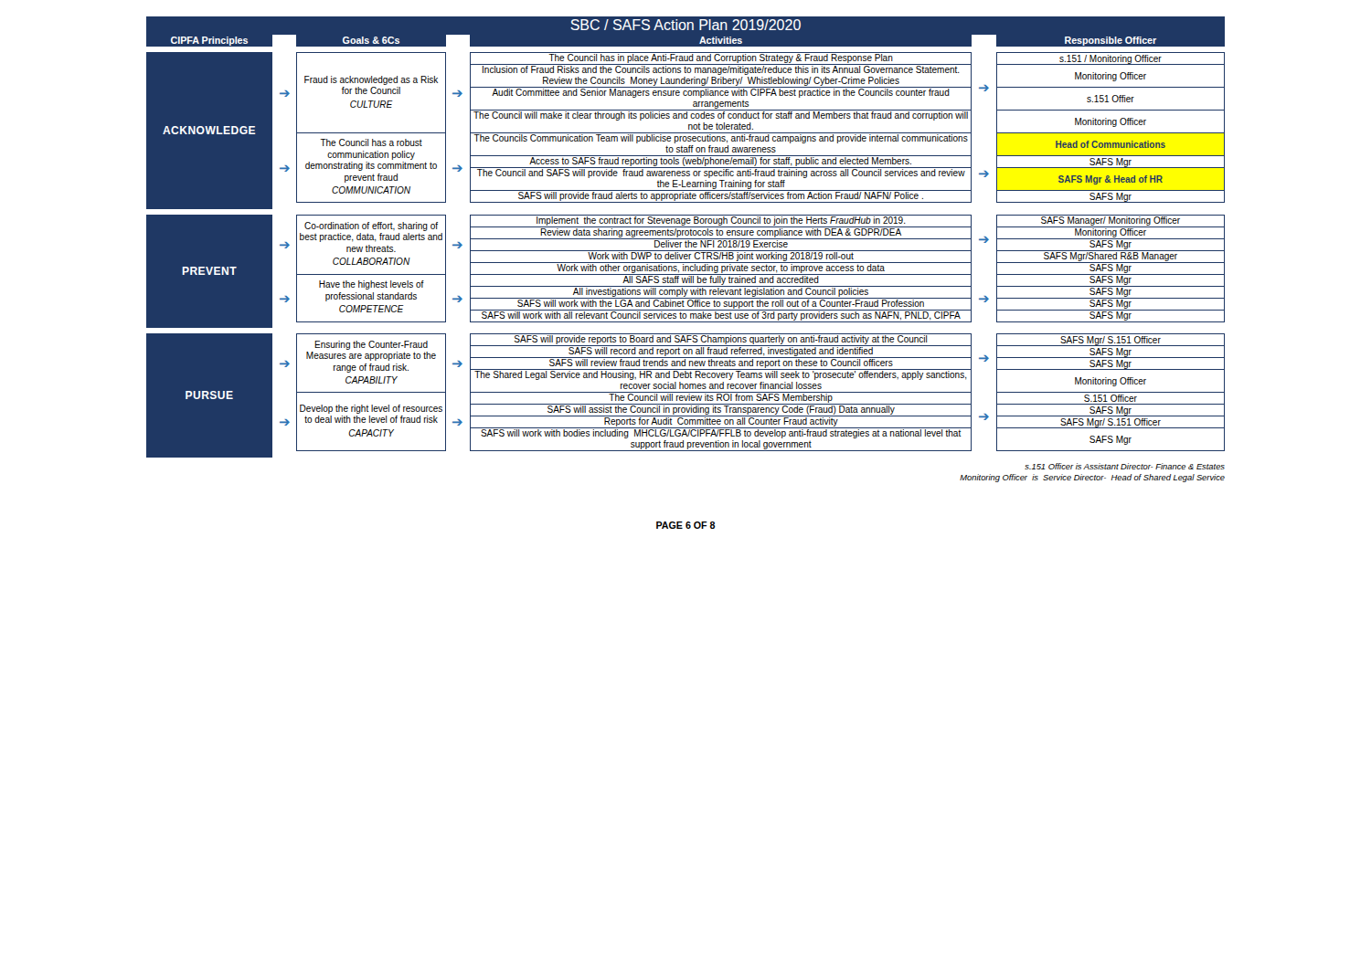| SBC / SAFS Action Plan 2019/2020 |
| CIPFA Principles | | Goals & 6Cs | | Activities | | Responsible Officer |
| ACKNOWLEDGE | ➔ | Fraud is acknowledged as a Risk for the Council CULTURE | ➔ | The Council has in place Anti-Fraud and Corruption Strategy & Fraud Response Plan | | s.151 / Monitoring Officer |
| Inclusion of Fraud Risks and the Councils actions to manage/mitigate/reduce this in its Annual Governance Statement. Review the Councils Money Laundering/ Bribery/ Whistleblowing/ Cyber-Crime Policies | ➔ | Monitoring Officer |
| Audit Committee and Senior Managers ensure compliance with CIPFA best practice in the Councils counter fraud arrangements | s.151 Offier |
| The Council will make it clear through its policies and codes of conduct for staff and Members that fraud and corruption will not be tolerated. | | Monitoring Officer |
| ➔ | The Council has a robust communication policy demonstrating its commitment to prevent fraud COMMUNICATION | ➔ | The Councils Communication Team will publicise prosecutions, anti-fraud campaigns and provide internal communications to staff on fraud awareness | | Head of Communications |
| Access to SAFS fraud reporting tools (web/phone/email) for staff, public and elected Members. | ➔ | SAFS Mgr |
| The Council and SAFS will provide fraud awareness or specific anti-fraud training across all Council services and review the E-Learning Training for staff | SAFS Mgr & Head of HR |
| SAFS will provide fraud alerts to appropriate officers/staff/services from Action Fraud/ NAFN/ Police . | | SAFS Mgr |
| PREVENT | ➔ | Co-ordination of effort, sharing of best practice, data, fraud alerts and new threats. COLLABORATION | ➔ | Implement the contract for Stevenage Borough Council to join the Herts FraudHub in 2019. | | SAFS Manager/ Monitoring Officer |
| Review data sharing agreements/protocols to ensure compliance with DEA & GDPR/DEA | ➔ | Monitoring Officer |
| Deliver the NFI 2018/19 Exercise | SAFS Mgr |
| Work with DWP to deliver CTRS/HB joint working 2018/19 roll-out | | SAFS Mgr/Shared R&B Manager |
| Work with other organisations, including private sector, to improve access to data | | SAFS Mgr |
| ➔ | Have the highest levels of professional standards COMPETENCE | ➔ | All SAFS staff will be fully trained and accredited | | SAFS Mgr |
| All investigations will comply with relevant legislation and Council policies | ➔ | SAFS Mgr |
| SAFS will work with the LGA and Cabinet Office to support the roll out of a Counter-Fraud Profession | SAFS Mgr |
| SAFS will work with all relevant Council services to make best use of 3rd party providers such as NAFN, PNLD, CIPFA | | SAFS Mgr |
| PURSUE | ➔ | Ensuring the Counter-Fraud Measures are appropriate to the range of fraud risk. CAPABILITY | ➔ | SAFS will provide reports to Board and SAFS Champions quarterly on anti-fraud activity at the Council | | SAFS Mgr/ S.151 Officer |
| SAFS will record and report on all fraud referred, investigated and identified | ➔ | SAFS Mgr |
| SAFS will review fraud trends and new threats and report on these to Council officers | SAFS Mgr |
| The Shared Legal Service and Housing, HR and Debt Recovery Teams will seek to 'prosecute' offenders, apply sanctions, recover social homes and recover financial losses | | Monitoring Officer |
| ➔ | Develop the right level of resources to deal with the level of fraud risk CAPACITY | ➔ | The Council will review its ROI from SAFS Membership | | S.151 Officer |
| SAFS will assist the Council in providing its Transparency Code (Fraud) Data annually | ➔ | SAFS Mgr |
| Reports for Audit Committee on all Counter Fraud activity | SAFS Mgr/ S.151 Officer |
| SAFS will work with bodies including MHCLG/LGA/CIPFA/FFLB to develop anti-fraud strategies at a national level that support fraud prevention in local government | | SAFS Mgr |
s.151 Officer is Assistant Director- Finance & Estates
Monitoring Officer is Service Director- Head of Shared Legal Service
PAGE 6 OF 8